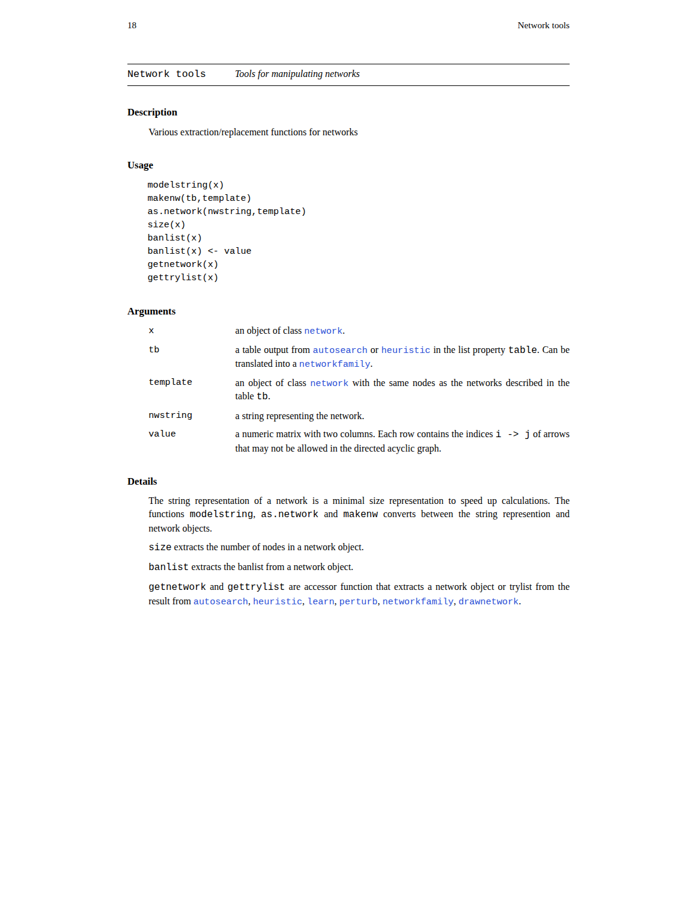18 Network tools
Network tools Tools for manipulating networks
Description
Various extraction/replacement functions for networks
Usage
modelstring(x)
makenw(tb,template)
as.network(nwstring,template)
size(x)
banlist(x)
banlist(x) <- value
getnetwork(x)
gettrylist(x)
Arguments
x
an object of class network.
tb
a table output from autosearch or heuristic in the list property table. Can be translated into a networkfamily.
template
an object of class network with the same nodes as the networks described in the table tb.
nwstring
a string representing the network.
value
a numeric matrix with two columns. Each row contains the indices i -> j of arrows that may not be allowed in the directed acyclic graph.
Details
The string representation of a network is a minimal size representation to speed up calculations. The functions modelstring, as.network and makenw converts between the string represention and network objects.
size extracts the number of nodes in a network object.
banlist extracts the banlist from a network object.
getnetwork and gettrylist are accessor function that extracts a network object or trylist from the result from autosearch, heuristic, learn, perturb, networkfamily, drawnetwork.